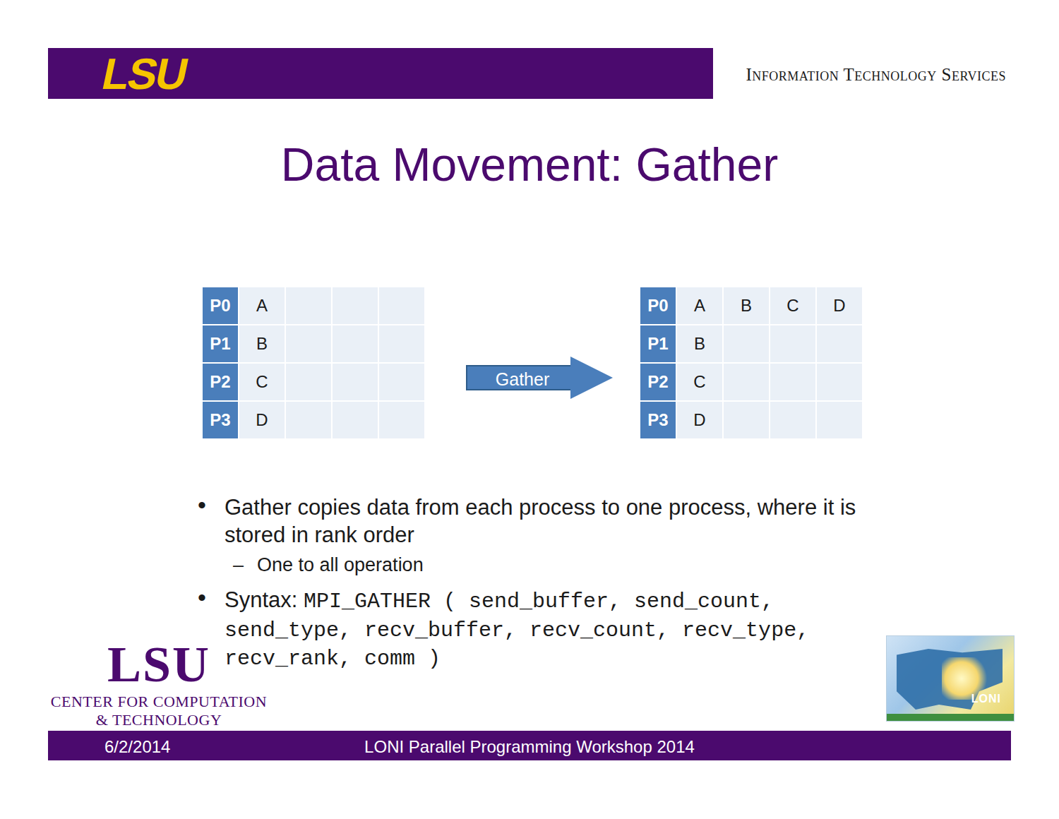LSU
Information Technology Services
Data Movement: Gather
| P0 | A | | | |
| P1 | B | | | |
| P2 | C | | | |
| P3 | D | | | |
Gather
| P0 | A | B | C | D |
| P1 | B | | | |
| P2 | C | | | |
| P3 | D | | | |
Gather copies data from each process to one process, where it is stored in rank order
One to all operation
Syntax: MPI_GATHER ( send_buffer, send_count, send_type, recv_buffer, recv_count, recv_type, recv_rank, comm )
LSU
CENTER FOR COMPUTATION
& TECHNOLOGY
LONI
LONI Parallel Programming Workshop 2014
6/2/2014